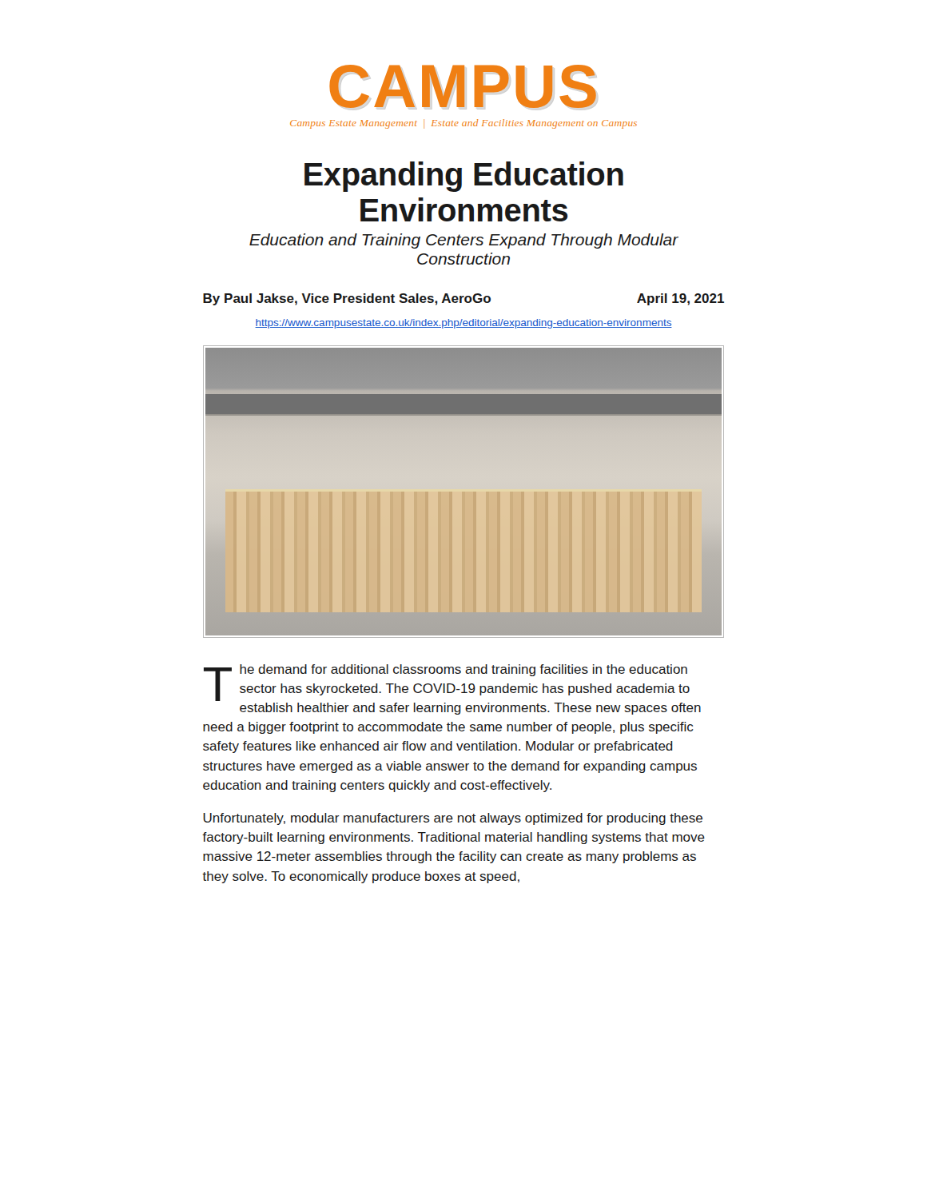CAMPUS
Campus Estate Management | Estate and Facilities Management on Campus
Expanding Education Environments
Education and Training Centers Expand Through Modular Construction
By Paul Jakse, Vice President Sales, AeroGo April 19, 2021
https://www.campusestate.co.uk/index.php/editorial/expanding-education-environments
The demand for additional classrooms and training facilities in the education sector has skyrocketed. The COVID-19 pandemic has pushed academia to establish healthier and safer learning environments. These new spaces often need a bigger footprint to accommodate the same number of people, plus specific safety features like enhanced air flow and ventilation. Modular or prefabricated structures have emerged as a viable answer to the demand for expanding campus education and training centers quickly and cost-effectively.
Unfortunately, modular manufacturers are not always optimized for producing these factory-built learning environments. Traditional material handling systems that move massive 12-meter assemblies through the facility can create as many problems as they solve. To economically produce boxes at speed,